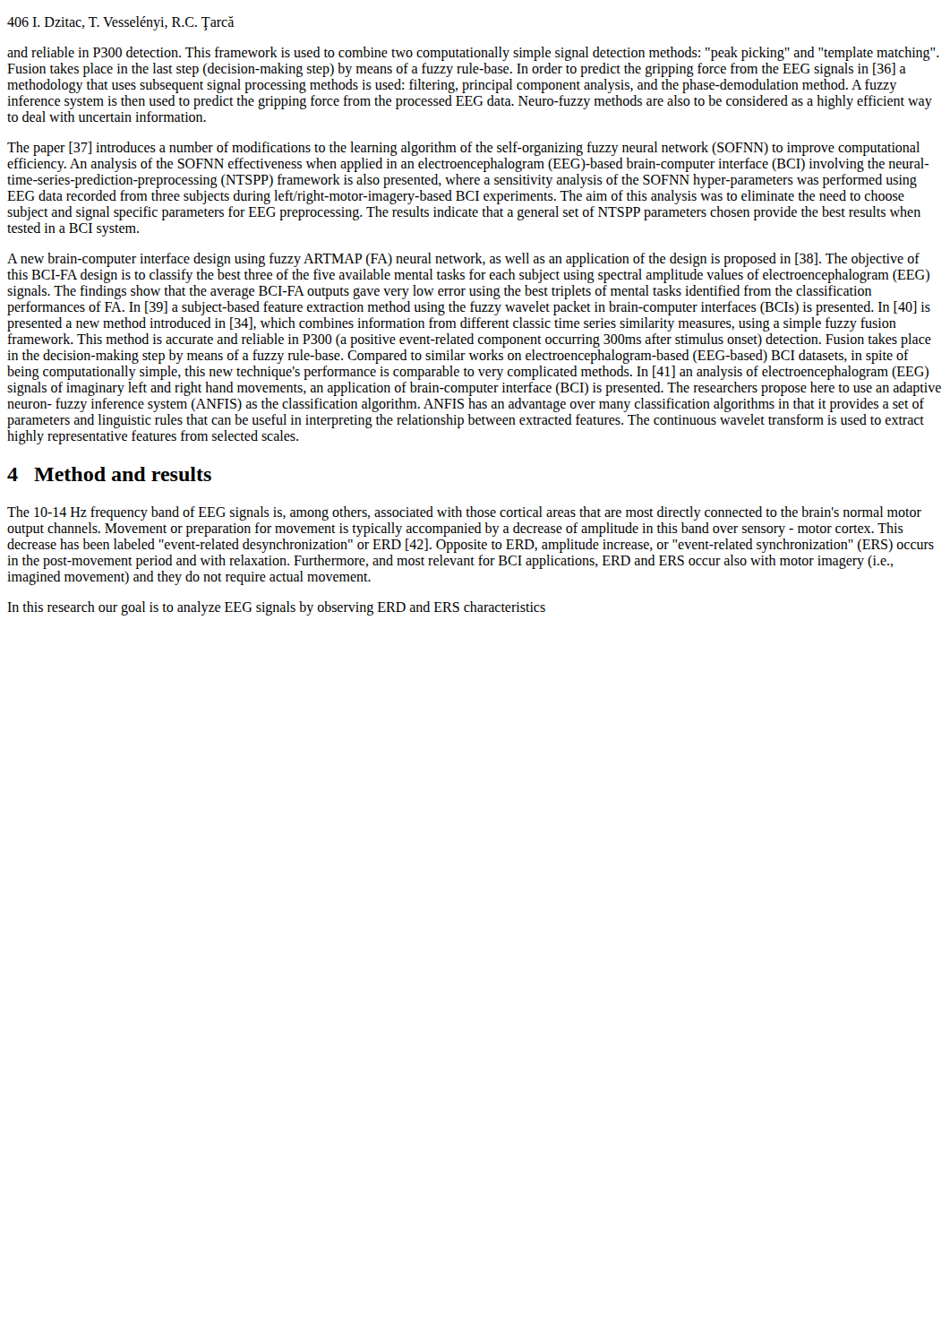406 I. Dzitac, T. Vesselényi, R.C. Ţarcă
and reliable in P300 detection. This framework is used to combine two computationally simple signal detection methods: "peak picking" and "template matching". Fusion takes place in the last step (decision-making step) by means of a fuzzy rule-base. In order to predict the gripping force from the EEG signals in [36] a methodology that uses subsequent signal processing methods is used: filtering, principal component analysis, and the phase-demodulation method. A fuzzy inference system is then used to predict the gripping force from the processed EEG data. Neuro-fuzzy methods are also to be considered as a highly efficient way to deal with uncertain information.
The paper [37] introduces a number of modifications to the learning algorithm of the self-organizing fuzzy neural network (SOFNN) to improve computational efficiency. An analysis of the SOFNN effectiveness when applied in an electroencephalogram (EEG)-based brain-computer interface (BCI) involving the neural-time-series-prediction-preprocessing (NTSPP) framework is also presented, where a sensitivity analysis of the SOFNN hyper-parameters was performed using EEG data recorded from three subjects during left/right-motor-imagery-based BCI experiments. The aim of this analysis was to eliminate the need to choose subject and signal specific parameters for EEG preprocessing. The results indicate that a general set of NTSPP parameters chosen provide the best results when tested in a BCI system.
A new brain-computer interface design using fuzzy ARTMAP (FA) neural network, as well as an application of the design is proposed in [38]. The objective of this BCI-FA design is to classify the best three of the five available mental tasks for each subject using spectral amplitude values of electroencephalogram (EEG) signals. The findings show that the average BCI-FA outputs gave very low error using the best triplets of mental tasks identified from the classification performances of FA. In [39] a subject-based feature extraction method using the fuzzy wavelet packet in brain-computer interfaces (BCIs) is presented. In [40] is presented a new method introduced in [34], which combines information from different classic time series similarity measures, using a simple fuzzy fusion framework. This method is accurate and reliable in P300 (a positive event-related component occurring 300ms after stimulus onset) detection. Fusion takes place in the decision-making step by means of a fuzzy rule-base. Compared to similar works on electroencephalogram-based (EEG-based) BCI datasets, in spite of being computationally simple, this new technique's performance is comparable to very complicated methods. In [41] an analysis of electroencephalogram (EEG) signals of imaginary left and right hand movements, an application of brain-computer interface (BCI) is presented. The researchers propose here to use an adaptive neuron- fuzzy inference system (ANFIS) as the classification algorithm. ANFIS has an advantage over many classification algorithms in that it provides a set of parameters and linguistic rules that can be useful in interpreting the relationship between extracted features. The continuous wavelet transform is used to extract highly representative features from selected scales.
4 Method and results
The 10-14 Hz frequency band of EEG signals is, among others, associated with those cortical areas that are most directly connected to the brain's normal motor output channels. Movement or preparation for movement is typically accompanied by a decrease of amplitude in this band over sensory - motor cortex. This decrease has been labeled "event-related desynchronization" or ERD [42]. Opposite to ERD, amplitude increase, or "event-related synchronization" (ERS) occurs in the post-movement period and with relaxation. Furthermore, and most relevant for BCI applications, ERD and ERS occur also with motor imagery (i.e., imagined movement) and they do not require actual movement.
In this research our goal is to analyze EEG signals by observing ERD and ERS characteristics